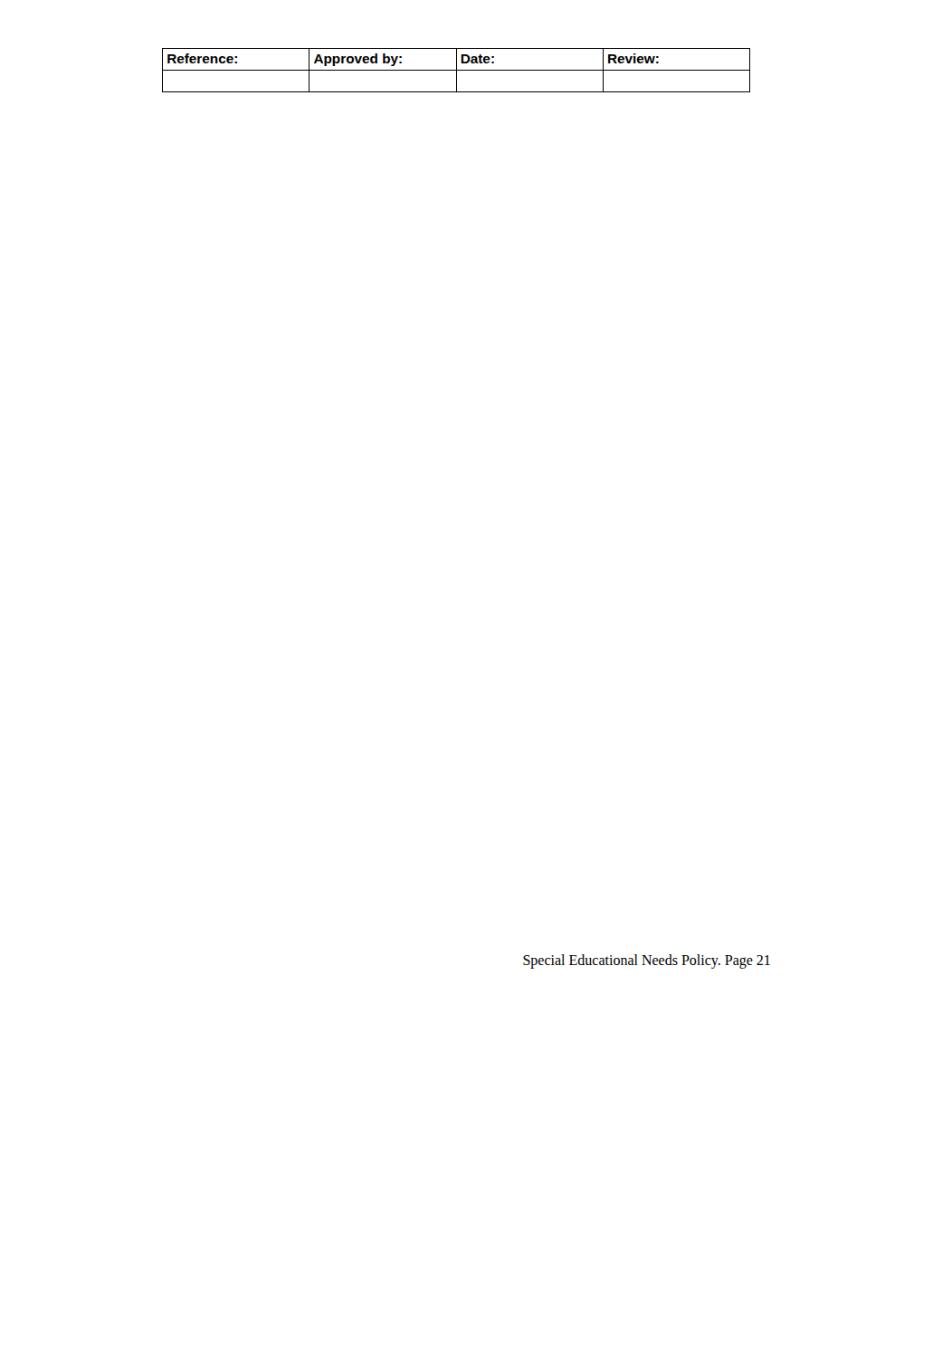| Reference: | Approved by: | Date: | Review: |
Special Educational Needs Policy. Page 21